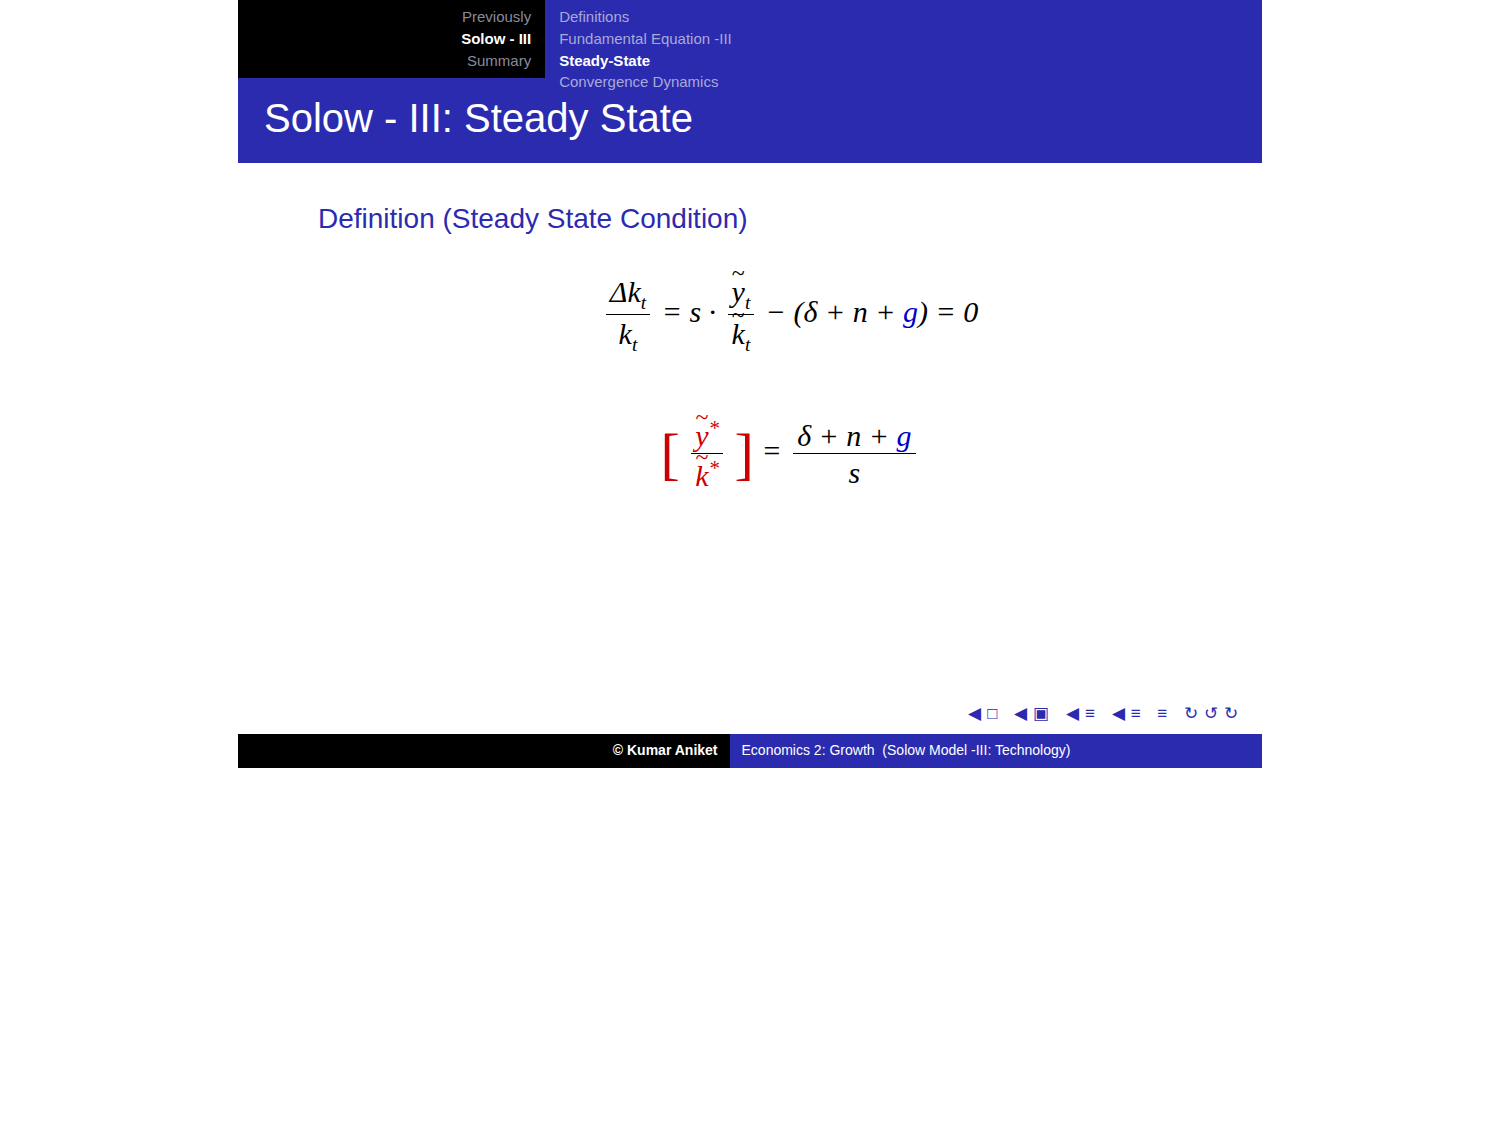Previously
Solow - III
Summary
Definitions
Fundamental Equation -III
Steady-State
Convergence Dynamics
Solow - III: Steady State
Definition (Steady State Condition)
Δkt kt = s · ~y t ~k t − (δ + n + g) = 0
[ ~y* ~k* ] = δ + n + g s
◀□ ◀▣ ◀≡ ◀≡ ≡ ↻↺↻
© Kumar Aniket
Economics 2: Growth (Solow Model -III: Technology)